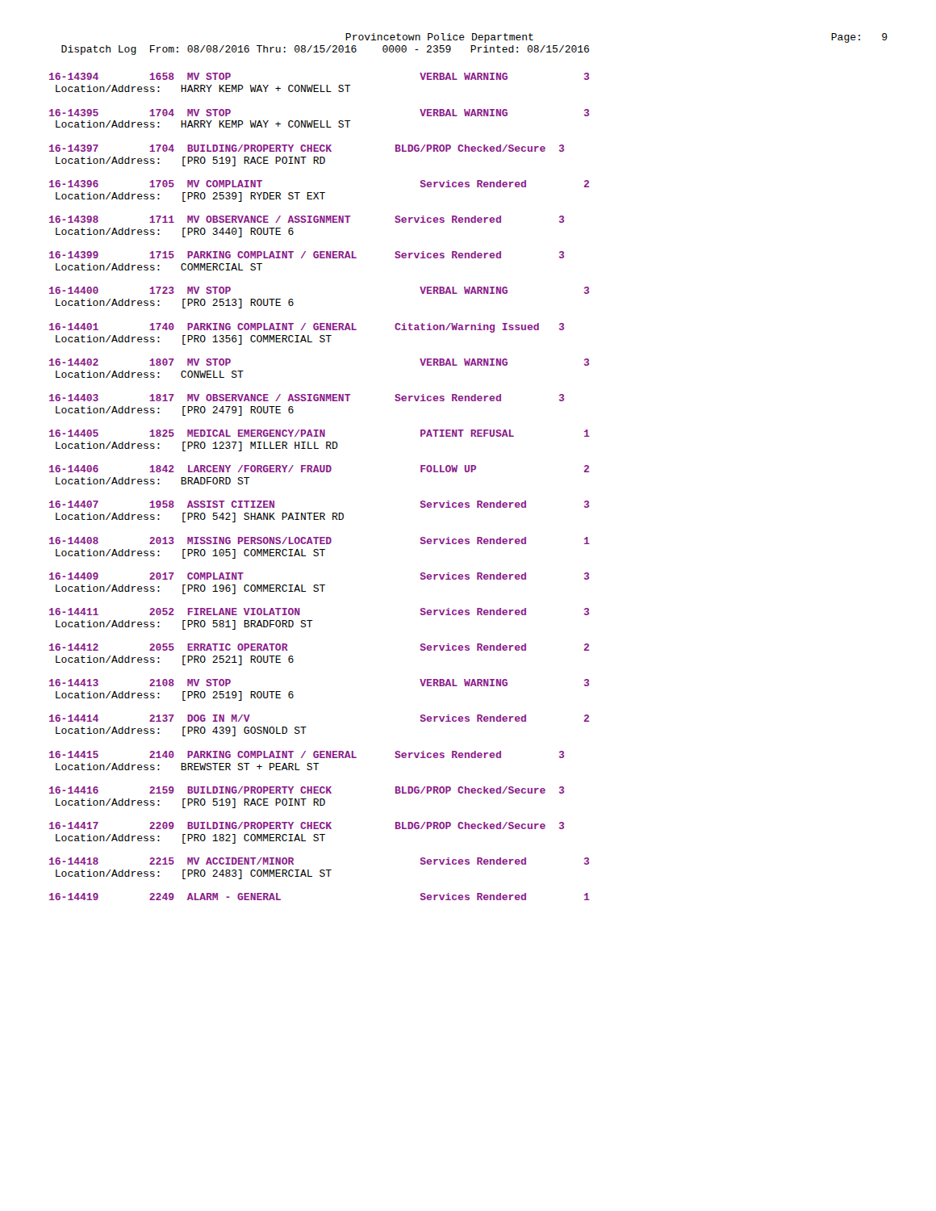Provincetown Police Department Page: 9
Dispatch Log From: 08/08/2016 Thru: 08/15/2016 0000 - 2359 Printed: 08/15/2016
16-14394 1658 MV STOP VERBAL WARNING 3
Location/Address: HARRY KEMP WAY + CONWELL ST
16-14395 1704 MV STOP VERBAL WARNING 3
Location/Address: HARRY KEMP WAY + CONWELL ST
16-14397 1704 BUILDING/PROPERTY CHECK BLDG/PROP Checked/Secure 3
Location/Address: [PRO 519] RACE POINT RD
16-14396 1705 MV COMPLAINT Services Rendered 2
Location/Address: [PRO 2539] RYDER ST EXT
16-14398 1711 MV OBSERVANCE / ASSIGNMENT Services Rendered 3
Location/Address: [PRO 3440] ROUTE 6
16-14399 1715 PARKING COMPLAINT / GENERAL Services Rendered 3
Location/Address: COMMERCIAL ST
16-14400 1723 MV STOP VERBAL WARNING 3
Location/Address: [PRO 2513] ROUTE 6
16-14401 1740 PARKING COMPLAINT / GENERAL Citation/Warning Issued 3
Location/Address: [PRO 1356] COMMERCIAL ST
16-14402 1807 MV STOP VERBAL WARNING 3
Location/Address: CONWELL ST
16-14403 1817 MV OBSERVANCE / ASSIGNMENT Services Rendered 3
Location/Address: [PRO 2479] ROUTE 6
16-14405 1825 MEDICAL EMERGENCY/PAIN PATIENT REFUSAL 1
Location/Address: [PRO 1237] MILLER HILL RD
16-14406 1842 LARCENY /FORGERY/ FRAUD FOLLOW UP 2
Location/Address: BRADFORD ST
16-14407 1958 ASSIST CITIZEN Services Rendered 3
Location/Address: [PRO 542] SHANK PAINTER RD
16-14408 2013 MISSING PERSONS/LOCATED Services Rendered 1
Location/Address: [PRO 105] COMMERCIAL ST
16-14409 2017 COMPLAINT Services Rendered 3
Location/Address: [PRO 196] COMMERCIAL ST
16-14411 2052 FIRELANE VIOLATION Services Rendered 3
Location/Address: [PRO 581] BRADFORD ST
16-14412 2055 ERRATIC OPERATOR Services Rendered 2
Location/Address: [PRO 2521] ROUTE 6
16-14413 2108 MV STOP VERBAL WARNING 3
Location/Address: [PRO 2519] ROUTE 6
16-14414 2137 DOG IN M/V Services Rendered 2
Location/Address: [PRO 439] GOSNOLD ST
16-14415 2140 PARKING COMPLAINT / GENERAL Services Rendered 3
Location/Address: BREWSTER ST + PEARL ST
16-14416 2159 BUILDING/PROPERTY CHECK BLDG/PROP Checked/Secure 3
Location/Address: [PRO 519] RACE POINT RD
16-14417 2209 BUILDING/PROPERTY CHECK BLDG/PROP Checked/Secure 3
Location/Address: [PRO 182] COMMERCIAL ST
16-14418 2215 MV ACCIDENT/MINOR Services Rendered 3
Location/Address: [PRO 2483] COMMERCIAL ST
16-14419 2249 ALARM - GENERAL Services Rendered 1